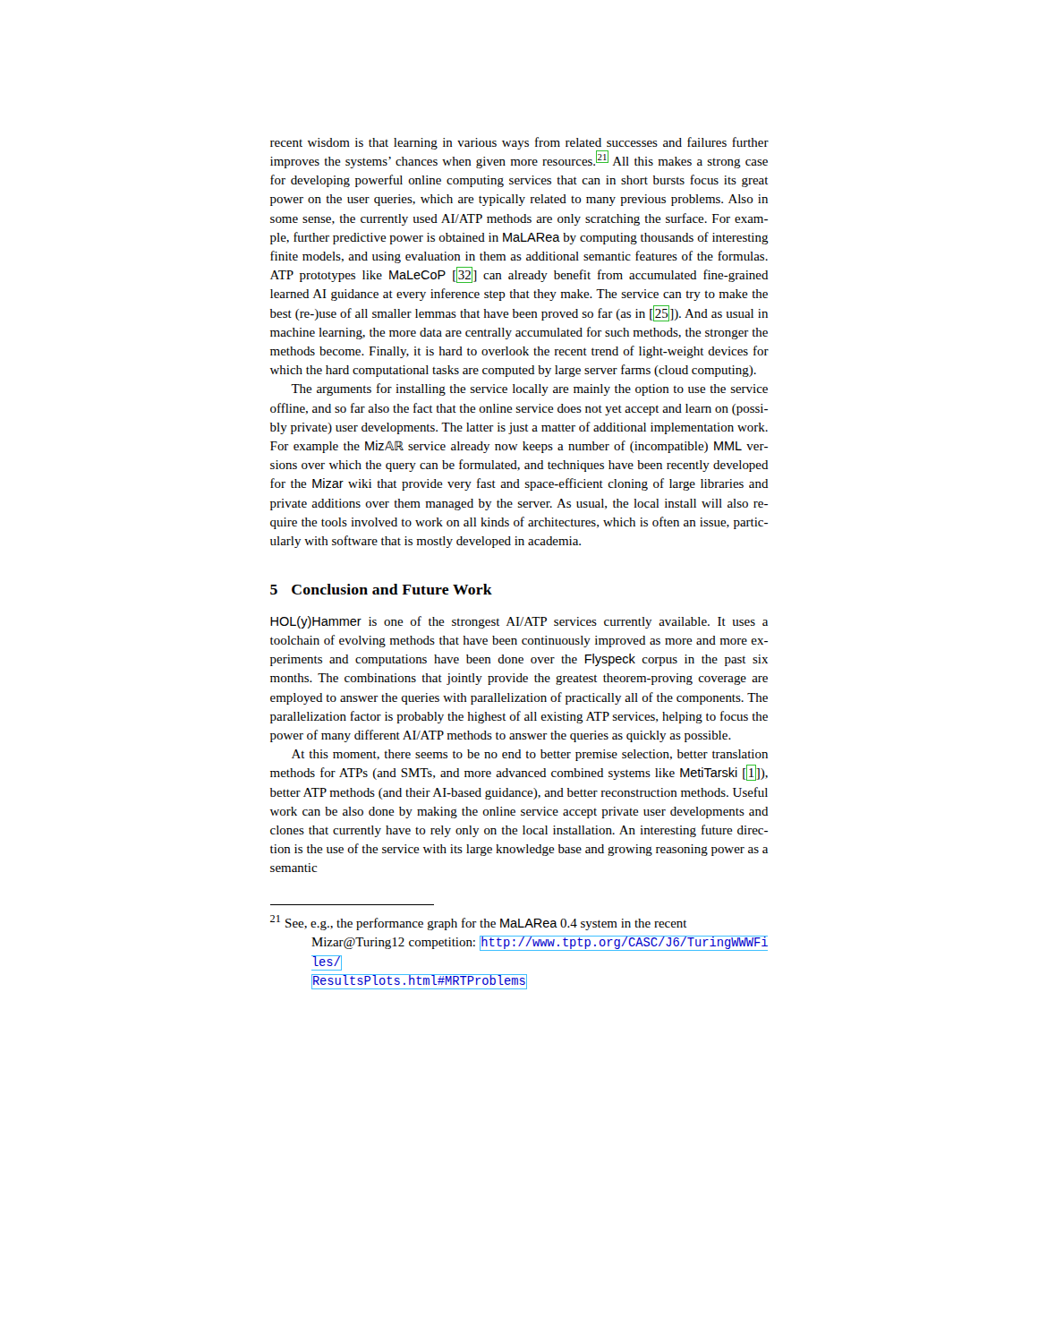recent wisdom is that learning in various ways from related successes and failures further improves the systems’ chances when given more resources.21 All this makes a strong case for developing powerful online computing services that can in short bursts focus its great power on the user queries, which are typically related to many previous problems. Also in some sense, the currently used AI/ATP methods are only scratching the surface. For example, further predictive power is obtained in MaLARea by computing thousands of interesting finite models, and using evaluation in them as additional semantic features of the formulas. ATP prototypes like MaLeCoP [32] can already benefit from accumulated fine-grained learned AI guidance at every inference step that they make. The service can try to make the best (re-)use of all smaller lemmas that have been proved so far (as in [25]). And as usual in machine learning, the more data are centrally accumulated for such methods, the stronger the methods become. Finally, it is hard to overlook the recent trend of light-weight devices for which the hard computational tasks are computed by large server farms (cloud computing).
The arguments for installing the service locally are mainly the option to use the service offline, and so far also the fact that the online service does not yet accept and learn on (possibly private) user developments. The latter is just a matter of additional implementation work. For example the Miz𝔸ℝ service already now keeps a number of (incompatible) MML versions over which the query can be formulated, and techniques have been recently developed for the Mizar wiki that provide very fast and space-efficient cloning of large libraries and private additions over them managed by the server. As usual, the local install will also require the tools involved to work on all kinds of architectures, which is often an issue, particularly with software that is mostly developed in academia.
5 Conclusion and Future Work
HOL(y)Hammer is one of the strongest AI/ATP services currently available. It uses a toolchain of evolving methods that have been continuously improved as more and more experiments and computations have been done over the Flyspeck corpus in the past six months. The combinations that jointly provide the greatest theorem-proving coverage are employed to answer the queries with parallelization of practically all of the components. The parallelization factor is probably the highest of all existing ATP services, helping to focus the power of many different AI/ATP methods to answer the queries as quickly as possible.
At this moment, there seems to be no end to better premise selection, better translation methods for ATPs (and SMTs, and more advanced combined systems like MetiTarski [1]), better ATP methods (and their AI-based guidance), and better reconstruction methods. Useful work can be also done by making the online service accept private user developments and clones that currently have to rely only on the local installation. An interesting future direction is the use of the service with its large knowledge base and growing reasoning power as a semantic
21 See, e.g., the performance graph for the MaLARea 0.4 system in the recent Mizar@Turing12 competition: http://www.tptp.org/CASC/J6/TuringWWWFiles/ ResultsPlots.html#MRTProblems